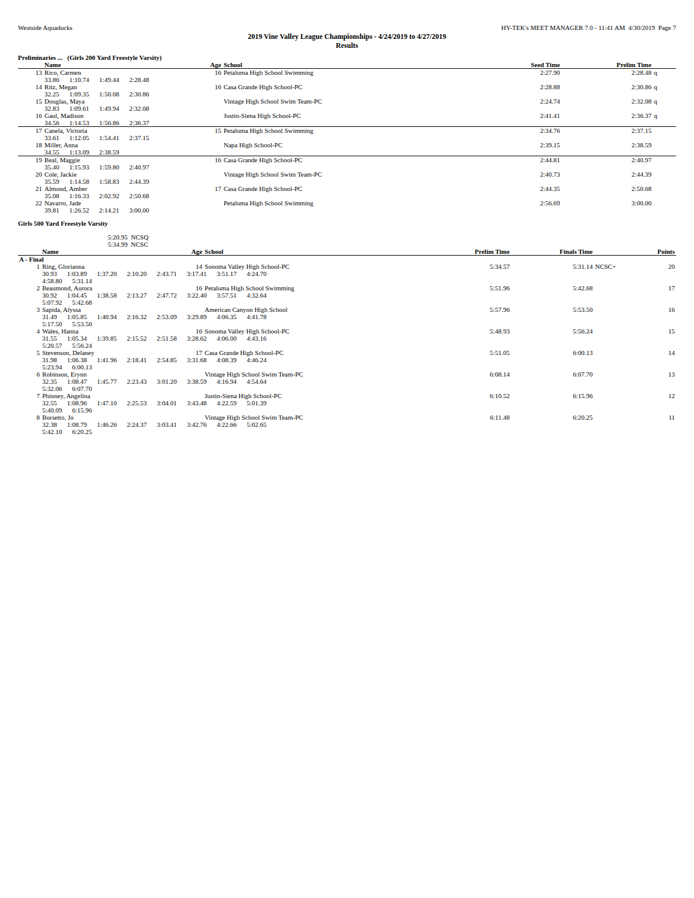Westside Aquaducks
HY-TEK's MEET MANAGER 7.0 - 11:41 AM 4/30/2019 Page 7
2019 Vine Valley League Championships - 4/24/2019 to 4/27/2019
Results
Preliminaries ... (Girls 200 Yard Freestyle Varsity)
| | Name | Age | School | Seed Time | Prelim Time | |
| --- | --- | --- | --- | --- | --- | --- |
| 13 | Rico, Carmen | 16 | Petaluma High School Swimming | 2:27.90 | 2:28.48 | q |
| | 33.86 1:10.74 1:49.44 2:28.48 |
| 14 | Ritz, Megan | 16 | Casa Grande High School-PC | 2:28.88 | 2:30.86 | q |
| | 32.25 1:09.35 1:50.08 2:30.86 |
| 15 | Douglas, Maya | | Vintage High School Swim Team-PC | 2:24.74 | 2:32.08 | q |
| | 32.83 1:09.61 1:49.94 2:32.08 |
| 16 | Gaul, Madison | | Justin-Siena High School-PC | 2:41.41 | 2:36.37 | q |
| | 34.56 1:14.53 1:56.86 2:36.37 |
| 17 | Canela, Victoria | 15 | Petaluma High School Swimming | 2:34.76 | 2:37.15 | |
| | 33.61 1:12.05 1:54.41 2:37.15 |
| 18 | Miller, Anna | | Napa High School-PC | 2:39.15 | 2:38.59 | |
| | 34.55 1:13.09 2:38.59 |
| 19 | Beal, Maggie | 16 | Casa Grande High School-PC | 2:44.81 | 2:40.97 | |
| | 35.40 1:15.93 1:59.80 2:40.97 |
| 20 | Cole, Jackie | | Vintage High School Swim Team-PC | 2:40.73 | 2:44.39 | |
| | 35.59 1:14.58 1:58.83 2:44.39 |
| 21 | Almond, Amber | 17 | Casa Grande High School-PC | 2:44.35 | 2:50.68 | |
| | 35.08 1:16.33 2:02.92 2:50.68 |
| 22 | Navarro, Jade | | Petaluma High School Swimming | 2:56.69 | 3:00.00 | |
| | 39.81 1:26.52 2:14.21 3:00.00 |
Girls 500 Yard Freestyle Varsity
5:20.95 NCSQ
5:34.99 NCSC
| | Name | Age | School | Prelim Time | Finals Time | | Points |
| --- | --- | --- | --- | --- | --- | --- | --- |
| A - Final |
| 1 | Ring, Glorianna | 14 | Sonoma Valley High School-PC | 5:34.57 | 5:31.14 | NCSC+ | 20 |
| | 30.93 1:03.89 1:37.20 2:10.20 2:43.71 3:17.41 3:51.17 4:24.70 |
| | 4:58.80 5:31.14 |
| 2 | Beaumond, Aurora | 16 | Petaluma High School Swimming | 5:51.96 | 5:42.68 | | 17 |
| | 30.92 1:04.45 1:38.58 2:13.27 2:47.72 3:22.40 3:57.51 4:32.64 |
| | 5:07.92 5:42.68 |
| 3 | Sapida, Alyssa | | American Canyon High School | 5:57.96 | 5:53.50 | | 16 |
| | 31.49 1:05.85 1:40.94 2:16.32 2:53.09 3:29.89 4:06.35 4:41.78 |
| | 5:17.50 5:53.50 |
| 4 | Wales, Hanna | 16 | Sonoma Valley High School-PC | 5:48.93 | 5:56.24 | | 15 |
| | 31.55 1:05.34 1:39.85 2:15.52 2:51.58 3:28.62 4:06.00 4:43.16 |
| | 5:20.57 5:56.24 |
| 5 | Stevenson, Delaney | 17 | Casa Grande High School-PC | 5:51.05 | 6:00.13 | | 14 |
| | 31.98 1:06.38 1:41.96 2:18.41 2:54.85 3:31.68 4:08.39 4:46.24 |
| | 5:23.94 6:00.13 |
| 6 | Robinson, Erynn | | Vintage High School Swim Team-PC | 6:08.14 | 6:07.70 | | 13 |
| | 32.35 1:08.47 1:45.77 2:23.43 3:01.20 3:38.59 4:16.94 4:54.64 |
| | 5:32.06 6:07.70 |
| 7 | Phinney, Angelina | | Justin-Siena High School-PC | 6:10.52 | 6:15.96 | | 12 |
| | 32.55 1:08.96 1:47.10 2:25.53 3:04.01 3:43.48 4:22.59 5:01.39 |
| | 5:40.09 6:15.96 |
| 8 | Borsetto, Jo | | Vintage High School Swim Team-PC | 6:11.48 | 6:20.25 | | 11 |
| | 32.38 1:08.79 1:46.26 2:24.37 3:03.41 3:42.76 4:22.66 5:02.65 |
| | 5:42.10 6:20.25 |